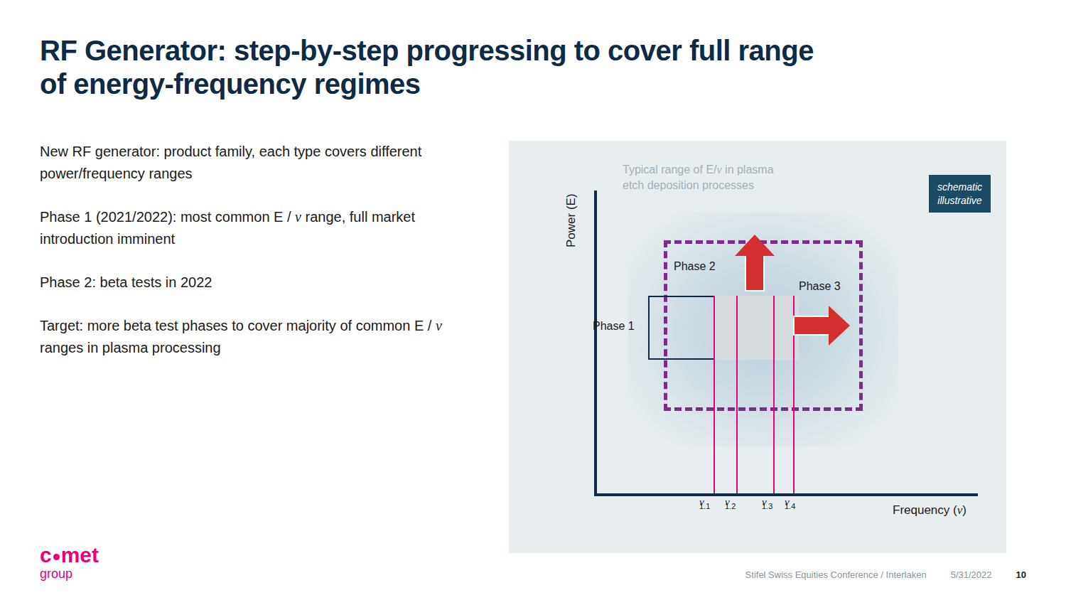RF Generator: step-by-step progressing to cover full range of energy-frequency regimes
New RF generator: product family, each type covers different power/frequency ranges
Phase 1 (2021/2022): most common E / ν range, full market introduction imminent
Phase 2: beta tests in 2022
Target: more beta test phases to cover majority of common E / ν ranges in plasma processing
Typical range of E/ν in plasma
etch deposition processes
schematic
illustrative
Power (E)
Frequency (ν)
Phase 1
Phase 2
Phase 3
ν1.1 ν1.2 ν1.3 ν1.4
c met group
Stifel Swiss Equities Conference / Interlaken 5/31/2022 10